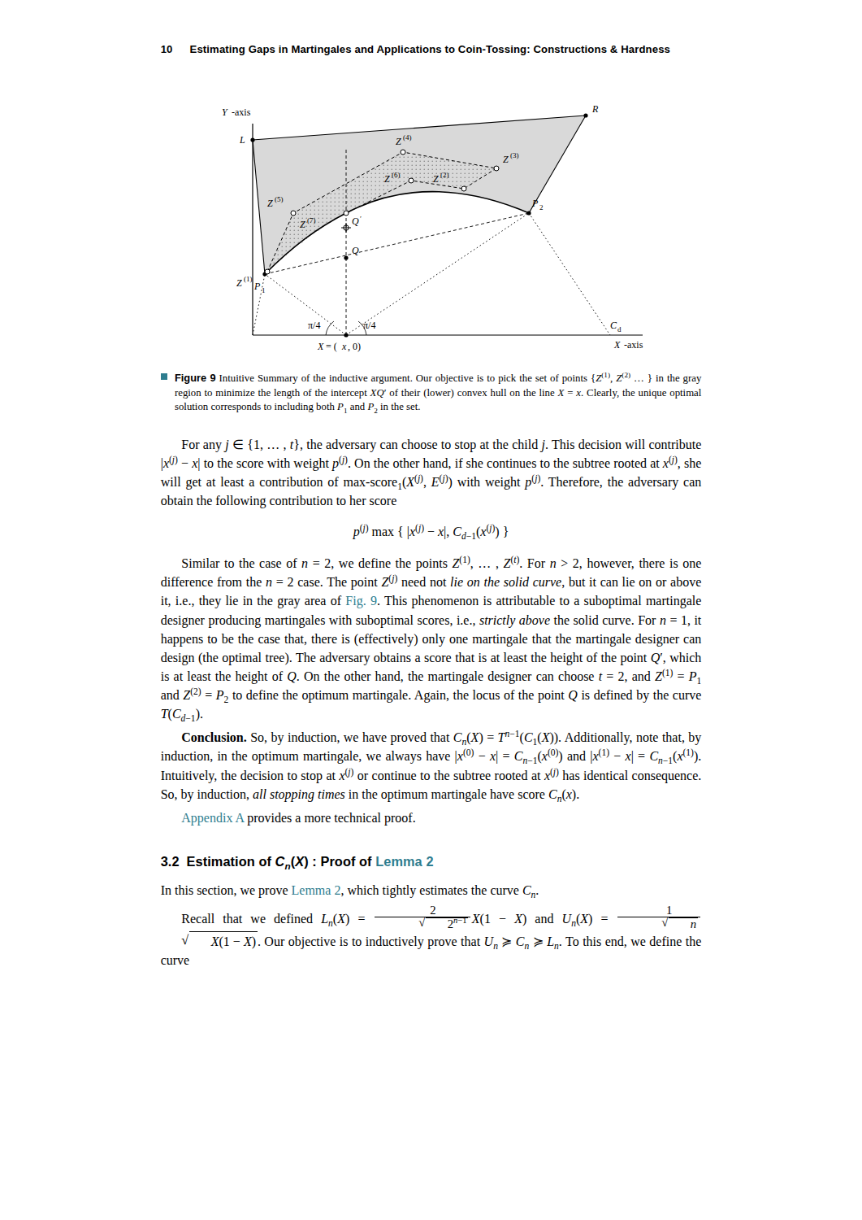10 Estimating Gaps in Martingales and Applications to Coin-Tossing: Constructions & Hardness
Y-axis X-axis R L P1 P2 Q Q′ Cd X = (x, 0) π/4 π/4 Z(1) Z(2) Z(3) Z(4) Z(5) Z(6) Z(7)
Figure 9 Intuitive Summary of the inductive argument. Our objective is to pick the set of points {Z(1), Z(2) … } in the gray region to minimize the length of the intercept XQ′ of their (lower) convex hull on the line X = x. Clearly, the unique optimal solution corresponds to including both P1 and P2 in the set.
For any j ∈ {1, … , t}, the adversary can choose to stop at the child j. This decision will contribute |x(j) − x| to the score with weight p(j). On the other hand, if she continues to the subtree rooted at x(j), she will get at least a contribution of max-score1(X(j), E(j)) with weight p(j). Therefore, the adversary can obtain the following contribution to her score
p(j) max { |x(j) − x|, Cd−1(x(j)) }
Similar to the case of n = 2, we define the points Z(1), … , Z(t). For n > 2, however, there is one difference from the n = 2 case. The point Z(j) need not lie on the solid curve, but it can lie on or above it, i.e., they lie in the gray area of Fig. 9. This phenomenon is attributable to a suboptimal martingale designer producing martingales with suboptimal scores, i.e., strictly above the solid curve. For n = 1, it happens to be the case that, there is (effectively) only one martingale that the martingale designer can design (the optimal tree). The adversary obtains a score that is at least the height of the point Q′, which is at least the height of Q. On the other hand, the martingale designer can choose t = 2, and Z(1) = P1 and Z(2) = P2 to define the optimum martingale. Again, the locus of the point Q is defined by the curve T(Cd−1).
Conclusion. So, by induction, we have proved that Cn(X) = Tn−1(C1(X)). Additionally, note that, by induction, in the optimum martingale, we always have |x(0) − x| = Cn−1(x(0)) and |x(1) − x| = Cn−1(x(1)). Intuitively, the decision to stop at x(j) or continue to the subtree rooted at x(j) has identical consequence. So, by induction, all stopping times in the optimum martingale have score Cn(x).
Appendix A provides a more technical proof.
3.2 Estimation of Cn(X) : Proof of Lemma 2
In this section, we prove Lemma 2, which tightly estimates the curve Cn.
Recall that we defined Ln(X) = 22n−1 X(1 − X) and Un(X) = 1 n X(1 − X). Our objective is to inductively prove that Un ≽ Cn ≽ Ln. To this end, we define the curve